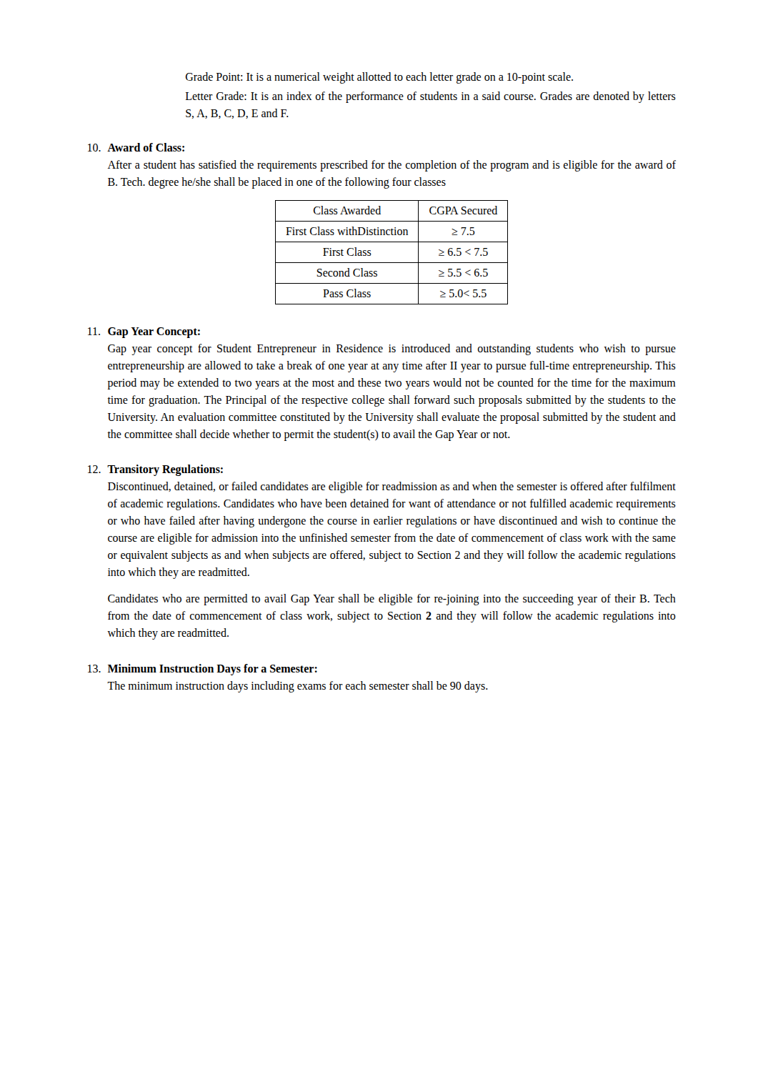Grade Point: It is a numerical weight allotted to each letter grade on a 10-point scale.
Letter Grade: It is an index of the performance of students in a said course. Grades are denoted by letters S, A, B, C, D, E and F.
Award of Class:
After a student has satisfied the requirements prescribed for the completion of the program and is eligible for the award of B. Tech. degree he/she shall be placed in one of the following four classes
| Class Awarded | CGPA Secured |
| First Class withDistinction | ≥ 7.5 |
| First Class | ≥ 6.5 < 7.5 |
| Second Class | ≥ 5.5 < 6.5 |
| Pass Class | ≥ 5.0< 5.5 |
Gap Year Concept:
Gap year concept for Student Entrepreneur in Residence is introduced and outstanding students who wish to pursue entrepreneurship are allowed to take a break of one year at any time after II year to pursue full-time entrepreneurship. This period may be extended to two years at the most and these two years would not be counted for the time for the maximum time for graduation. The Principal of the respective college shall forward such proposals submitted by the students to the University. An evaluation committee constituted by the University shall evaluate the proposal submitted by the student and the committee shall decide whether to permit the student(s) to avail the Gap Year or not.
Transitory Regulations:
Discontinued, detained, or failed candidates are eligible for readmission as and when the semester is offered after fulfilment of academic regulations. Candidates who have been detained for want of attendance or not fulfilled academic requirements or who have failed after having undergone the course in earlier regulations or have discontinued and wish to continue the course are eligible for admission into the unfinished semester from the date of commencement of class work with the same or equivalent subjects as and when subjects are offered, subject to Section 2 and they will follow the academic regulations into which they are readmitted.
Candidates who are permitted to avail Gap Year shall be eligible for re-joining into the succeeding year of their B. Tech from the date of commencement of class work, subject to Section 2 and they will follow the academic regulations into which they are readmitted.
Minimum Instruction Days for a Semester:
The minimum instruction days including exams for each semester shall be 90 days.